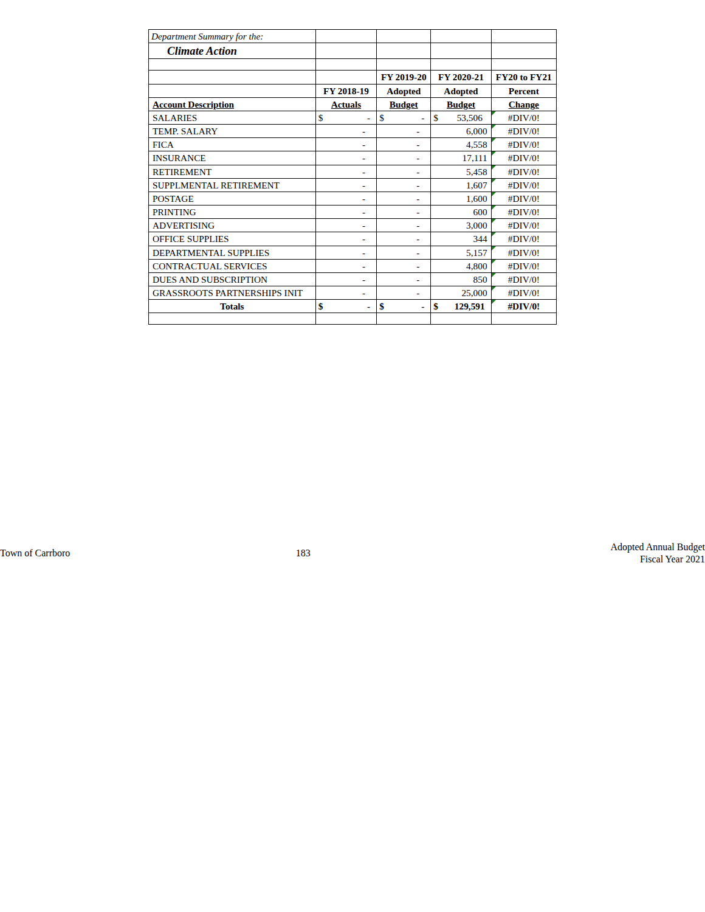| Department Summary for the: | | | | |
| Climate Action | | | | |
| | | FY 2019-20 | FY 2020-21 | FY20 to FY21 |
| | FY 2018-19 | Adopted | Adopted | Percent |
| Account Description | Actuals | Budget | Budget | Change |
| SALARIES | $ - | $ - | $ 53,506 | #DIV/0! |
| TEMP. SALARY | - | - | 6,000 | #DIV/0! |
| FICA | - | - | 4,558 | #DIV/0! |
| INSURANCE | - | - | 17,111 | #DIV/0! |
| RETIREMENT | - | - | 5,458 | #DIV/0! |
| SUPPLMENTAL RETIREMENT | - | - | 1,607 | #DIV/0! |
| POSTAGE | - | - | 1,600 | #DIV/0! |
| PRINTING | - | - | 600 | #DIV/0! |
| ADVERTISING | - | - | 3,000 | #DIV/0! |
| OFFICE SUPPLIES | - | - | 344 | #DIV/0! |
| DEPARTMENTAL SUPPLIES | - | - | 5,157 | #DIV/0! |
| CONTRACTUAL SERVICES | - | - | 4,800 | #DIV/0! |
| DUES AND SUBSCRIPTION | - | - | 850 | #DIV/0! |
| GRASSROOTS PARTNERSHIPS INIT | - | - | 25,000 | #DIV/0! |
| Totals | $ - | $ - | $ 129,591 | #DIV/0! |
| Town of Carrboro | 183 | Adopted Annual Budget Fiscal Year 2021 |